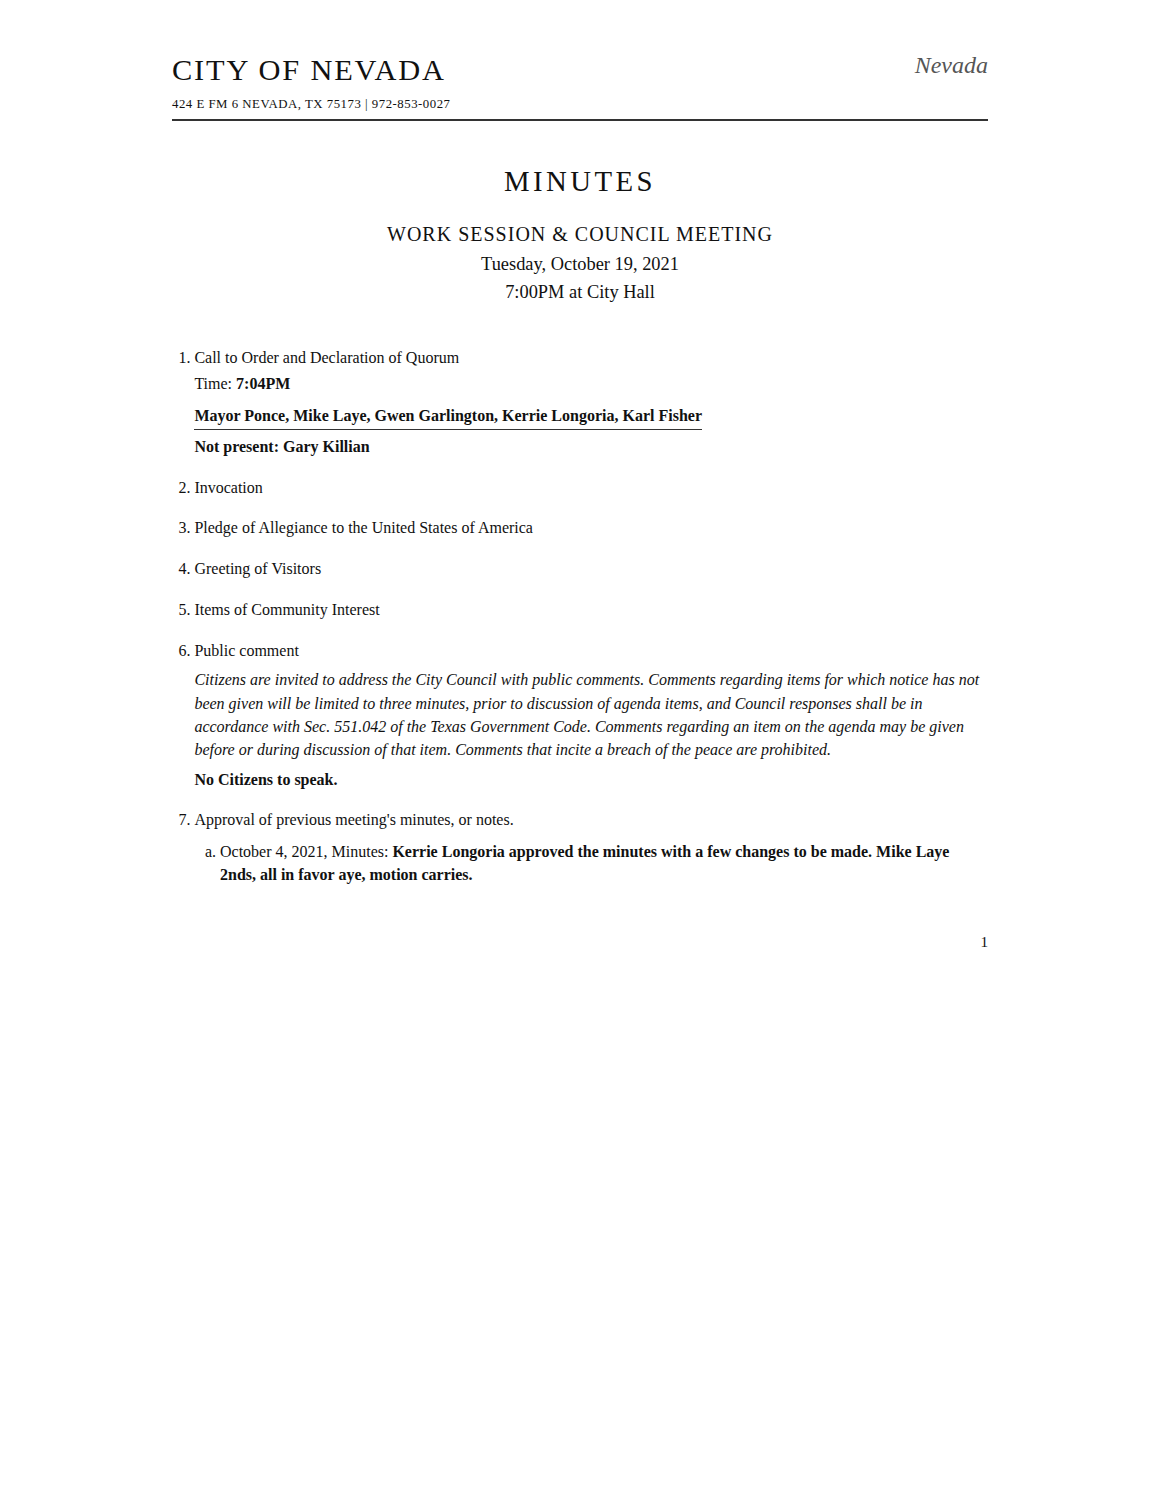CITY OF NEVADA
424 E FM 6 NEVADA, TX 75173 | 972-853-0027
Nevada
MINUTES
WORK SESSION & COUNCIL MEETING
Tuesday, October 19, 2021
7:00PM at City Hall
Call to Order and Declaration of Quorum
Time: 7:04PM
Mayor Ponce, Mike Laye, Gwen Garlington, Kerrie Longoria, Karl Fisher
Not present: Gary Killian
Invocation
Pledge of Allegiance to the United States of America
Greeting of Visitors
Items of Community Interest
Public comment
Citizens are invited to address the City Council with public comments. Comments regarding items for which notice has not been given will be limited to three minutes, prior to discussion of agenda items, and Council responses shall be in accordance with Sec. 551.042 of the Texas Government Code. Comments regarding an item on the agenda may be given before or during discussion of that item. Comments that incite a breach of the peace are prohibited.
No Citizens to speak.
Approval of previous meeting's minutes, or notes.
October 4, 2021, Minutes: Kerrie Longoria approved the minutes with a few changes to be made. Mike Laye 2nds, all in favor aye, motion carries.
1